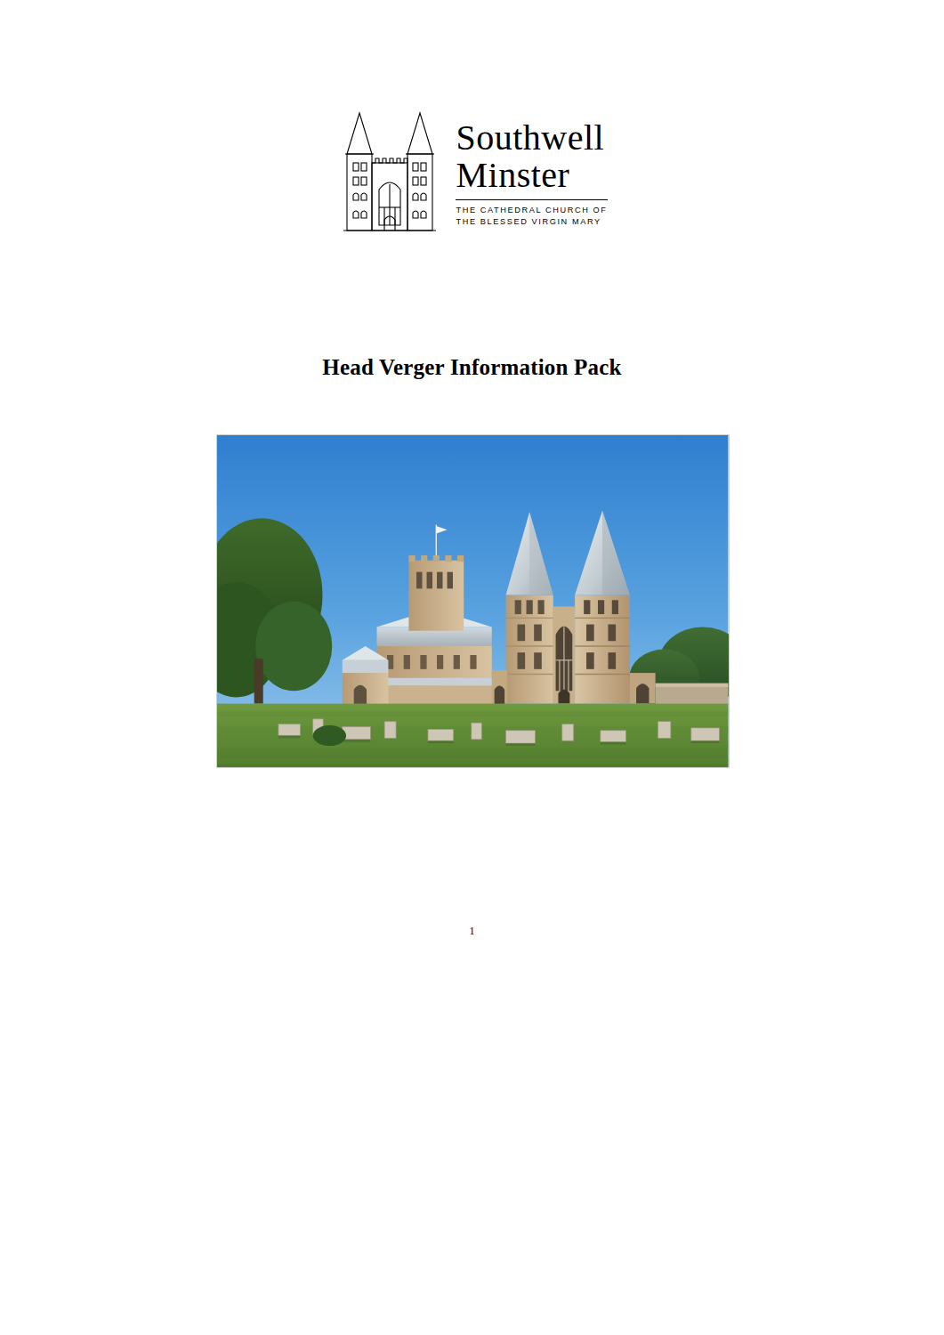Southwell Minster
The Cathedral Church of the Blessed Virgin Mary
Head Verger Information Pack
1